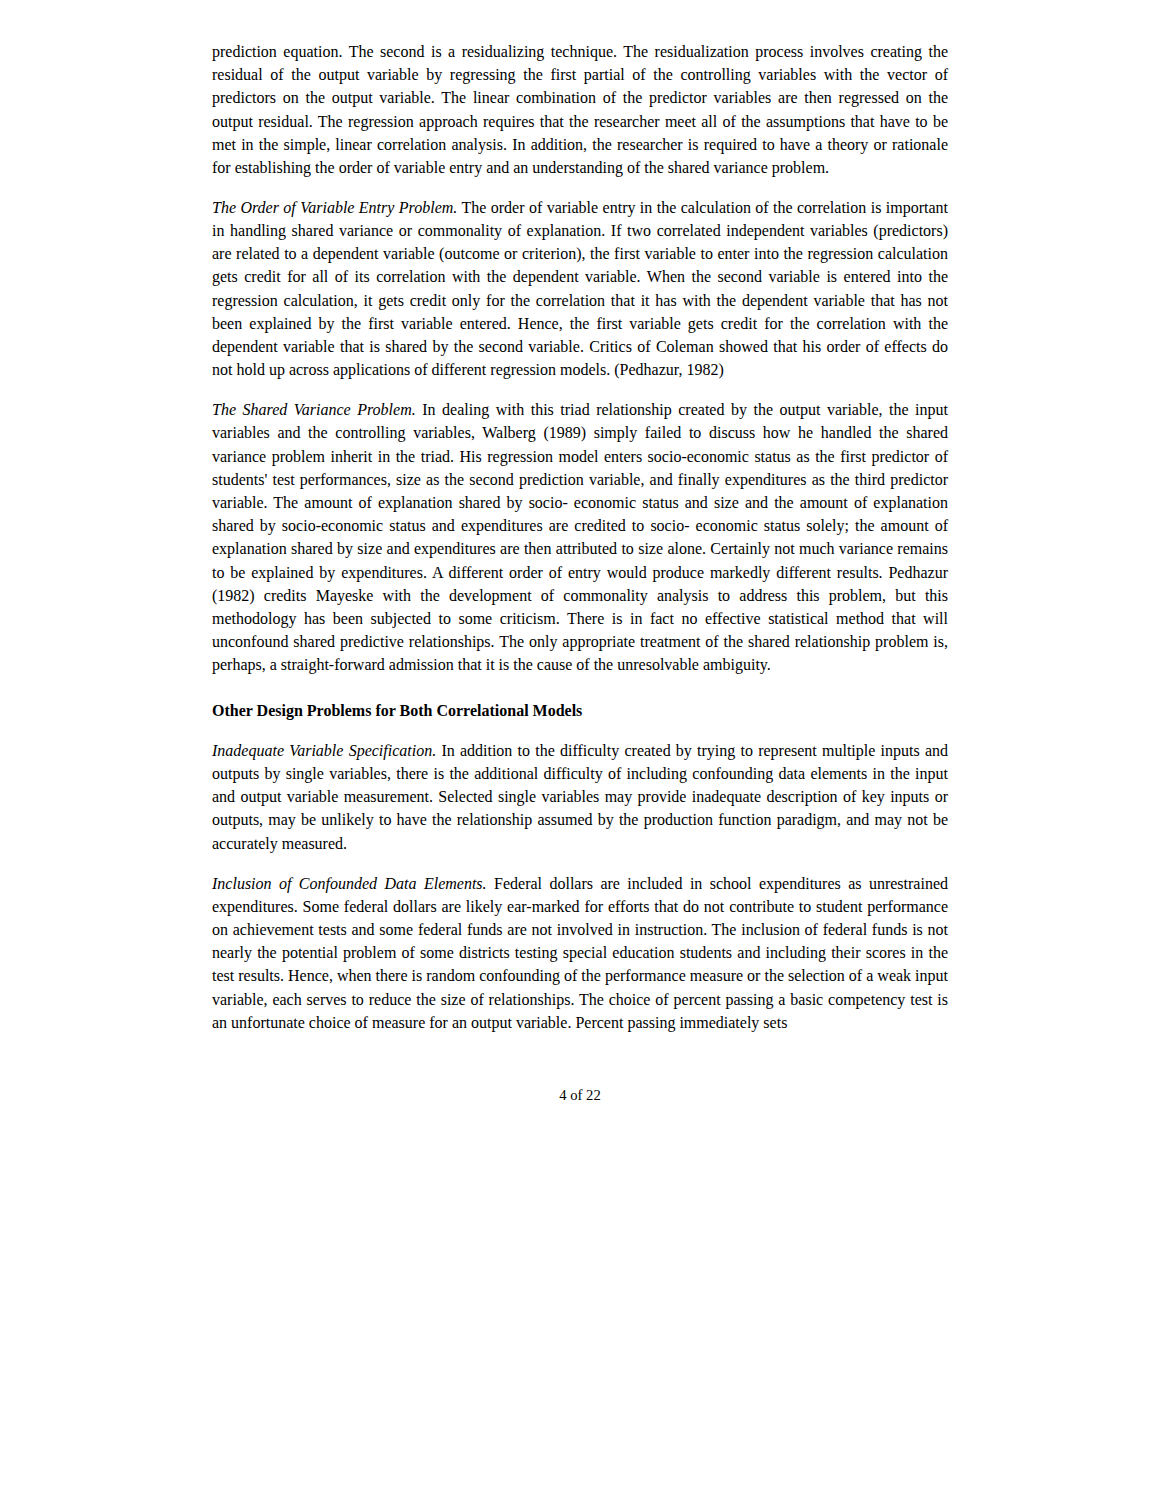prediction equation. The second is a residualizing technique. The residualization process involves creating the residual of the output variable by regressing the first partial of the controlling variables with the vector of predictors on the output variable. The linear combination of the predictor variables are then regressed on the output residual. The regression approach requires that the researcher meet all of the assumptions that have to be met in the simple, linear correlation analysis. In addition, the researcher is required to have a theory or rationale for establishing the order of variable entry and an understanding of the shared variance problem.
The Order of Variable Entry Problem. The order of variable entry in the calculation of the correlation is important in handling shared variance or commonality of explanation. If two correlated independent variables (predictors) are related to a dependent variable (outcome or criterion), the first variable to enter into the regression calculation gets credit for all of its correlation with the dependent variable. When the second variable is entered into the regression calculation, it gets credit only for the correlation that it has with the dependent variable that has not been explained by the first variable entered. Hence, the first variable gets credit for the correlation with the dependent variable that is shared by the second variable. Critics of Coleman showed that his order of effects do not hold up across applications of different regression models. (Pedhazur, 1982)
The Shared Variance Problem. In dealing with this triad relationship created by the output variable, the input variables and the controlling variables, Walberg (1989) simply failed to discuss how he handled the shared variance problem inherit in the triad. His regression model enters socio-economic status as the first predictor of students' test performances, size as the second prediction variable, and finally expenditures as the third predictor variable. The amount of explanation shared by socio- economic status and size and the amount of explanation shared by socio-economic status and expenditures are credited to socio- economic status solely; the amount of explanation shared by size and expenditures are then attributed to size alone. Certainly not much variance remains to be explained by expenditures. A different order of entry would produce markedly different results. Pedhazur (1982) credits Mayeske with the development of commonality analysis to address this problem, but this methodology has been subjected to some criticism. There is in fact no effective statistical method that will unconfound shared predictive relationships. The only appropriate treatment of the shared relationship problem is, perhaps, a straight-forward admission that it is the cause of the unresolvable ambiguity.
Other Design Problems for Both Correlational Models
Inadequate Variable Specification. In addition to the difficulty created by trying to represent multiple inputs and outputs by single variables, there is the additional difficulty of including confounding data elements in the input and output variable measurement. Selected single variables may provide inadequate description of key inputs or outputs, may be unlikely to have the relationship assumed by the production function paradigm, and may not be accurately measured.
Inclusion of Confounded Data Elements. Federal dollars are included in school expenditures as unrestrained expenditures. Some federal dollars are likely ear-marked for efforts that do not contribute to student performance on achievement tests and some federal funds are not involved in instruction. The inclusion of federal funds is not nearly the potential problem of some districts testing special education students and including their scores in the test results. Hence, when there is random confounding of the performance measure or the selection of a weak input variable, each serves to reduce the size of relationships. The choice of percent passing a basic competency test is an unfortunate choice of measure for an output variable. Percent passing immediately sets
4 of 22